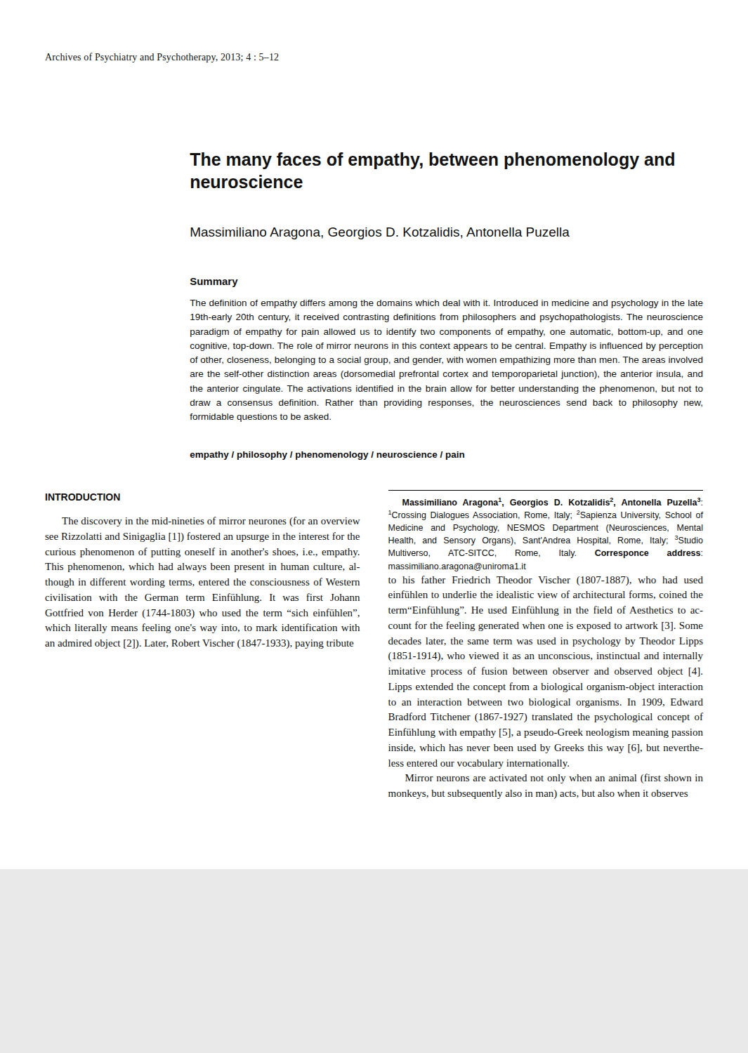Archives of Psychiatry and Psychotherapy, 2013; 4 : 5–12
The many faces of empathy, between phenomenology and neuroscience
Massimiliano Aragona, Georgios D. Kotzalidis, Antonella Puzella
Summary
The definition of empathy differs among the domains which deal with it. Introduced in medicine and psychology in the late 19th-early 20th century, it received contrasting definitions from philosophers and psychopathologists. The neuroscience paradigm of empathy for pain allowed us to identify two components of empathy, one automatic, bottom-up, and one cognitive, top-down. The role of mirror neurons in this context appears to be central. Empathy is influenced by perception of other, closeness, belonging to a social group, and gender, with women empathizing more than men. The areas involved are the self-other distinction areas (dorsomedial prefrontal cortex and temporoparietal junction), the anterior insula, and the anterior cingulate. The activations identified in the brain allow for better understanding the phenomenon, but not to draw a consensus definition. Rather than providing responses, the neurosciences send back to philosophy new, formidable questions to be asked.
empathy / philosophy / phenomenology / neuroscience / pain
INTRODUCTION
The discovery in the mid-nineties of mirror neurones (for an overview see Rizzolatti and Sinigaglia [1]) fostered an upsurge in the interest for the curious phenomenon of putting oneself in another's shoes, i.e., empathy. This phenomenon, which had always been present in human culture, although in different wording terms, entered the consciousness of Western civilisation with the German term Einfühlung. It was first Johann Gottfried von Herder (1744-1803) who used the term “sich einfühlen”, which literally means feeling one's way into, to mark identification with an admired object [2]). Later, Robert Vischer (1847-1933), paying tribute
Massimiliano Aragona1, Georgios D. Kotzalidis2, Antonella Puzella3: 1Crossing Dialogues Association, Rome, Italy; 2Sapienza University, School of Medicine and Psychology, NESMOS Department (Neurosciences, Mental Health, and Sensory Organs), Sant'Andrea Hospital, Rome, Italy; 3Studio Multiverso, ATC-SITCC, Rome, Italy. Corresponce address: massimiliano.aragona@uniroma1.it
to his father Friedrich Theodor Vischer (1807-1887), who had used einfühlen to underlie the idealistic view of architectural forms, coined the term“Einfühlung”. He used Einfühlung in the field of Aesthetics to account for the feeling generated when one is exposed to artwork [3]. Some decades later, the same term was used in psychology by Theodor Lipps (1851-1914), who viewed it as an unconscious, instinctual and internally imitative process of fusion between observer and observed object [4]. Lipps extended the concept from a biological organism-object interaction to an interaction between two biological organisms. In 1909, Edward Bradford Titchener (1867-1927) translated the psychological concept of Einfühlung with empathy [5], a pseudo-Greek neologism meaning passion inside, which has never been used by Greeks this way [6], but nevertheless entered our vocabulary internationally.
Mirror neurons are activated not only when an animal (first shown in monkeys, but subsequently also in man) acts, but also when it observes